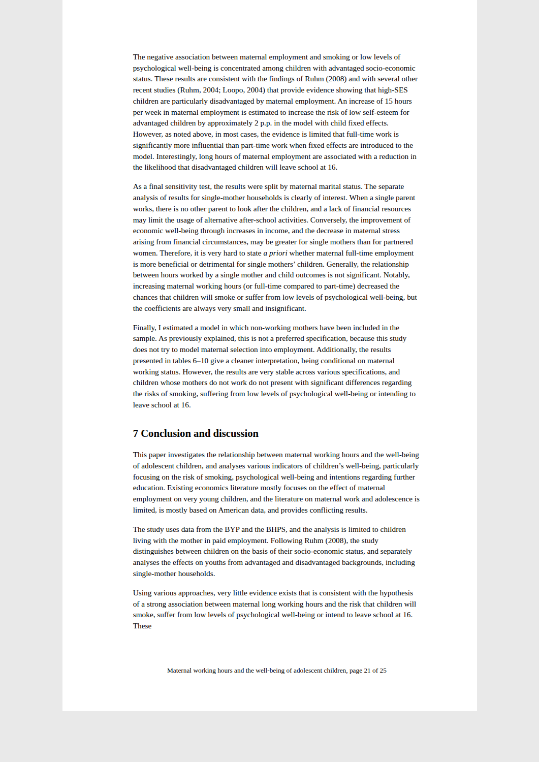The negative association between maternal employment and smoking or low levels of psychological well-being is concentrated among children with advantaged socio-economic status. These results are consistent with the findings of Ruhm (2008) and with several other recent studies (Ruhm, 2004; Loopo, 2004) that provide evidence showing that high-SES children are particularly disadvantaged by maternal employment. An increase of 15 hours per week in maternal employment is estimated to increase the risk of low self-esteem for advantaged children by approximately 2 p.p. in the model with child fixed effects. However, as noted above, in most cases, the evidence is limited that full-time work is significantly more influential than part-time work when fixed effects are introduced to the model. Interestingly, long hours of maternal employment are associated with a reduction in the likelihood that disadvantaged children will leave school at 16.
As a final sensitivity test, the results were split by maternal marital status. The separate analysis of results for single-mother households is clearly of interest. When a single parent works, there is no other parent to look after the children, and a lack of financial resources may limit the usage of alternative after-school activities. Conversely, the improvement of economic well-being through increases in income, and the decrease in maternal stress arising from financial circumstances, may be greater for single mothers than for partnered women. Therefore, it is very hard to state a priori whether maternal full-time employment is more beneficial or detrimental for single mothers’ children. Generally, the relationship between hours worked by a single mother and child outcomes is not significant. Notably, increasing maternal working hours (or full-time compared to part-time) decreased the chances that children will smoke or suffer from low levels of psychological well-being, but the coefficients are always very small and insignificant.
Finally, I estimated a model in which non-working mothers have been included in the sample. As previously explained, this is not a preferred specification, because this study does not try to model maternal selection into employment. Additionally, the results presented in tables 6–10 give a cleaner interpretation, being conditional on maternal working status. However, the results are very stable across various specifications, and children whose mothers do not work do not present with significant differences regarding the risks of smoking, suffering from low levels of psychological well-being or intending to leave school at 16.
7 Conclusion and discussion
This paper investigates the relationship between maternal working hours and the well-being of adolescent children, and analyses various indicators of children’s well-being, particularly focusing on the risk of smoking, psychological well-being and intentions regarding further education. Existing economics literature mostly focuses on the effect of maternal employment on very young children, and the literature on maternal work and adolescence is limited, is mostly based on American data, and provides conflicting results.
The study uses data from the BYP and the BHPS, and the analysis is limited to children living with the mother in paid employment. Following Ruhm (2008), the study distinguishes between children on the basis of their socio-economic status, and separately analyses the effects on youths from advantaged and disadvantaged backgrounds, including single-mother households.
Using various approaches, very little evidence exists that is consistent with the hypothesis of a strong association between maternal long working hours and the risk that children will smoke, suffer from low levels of psychological well-being or intend to leave school at 16. These
Maternal working hours and the well-being of adolescent children, page 21 of 25